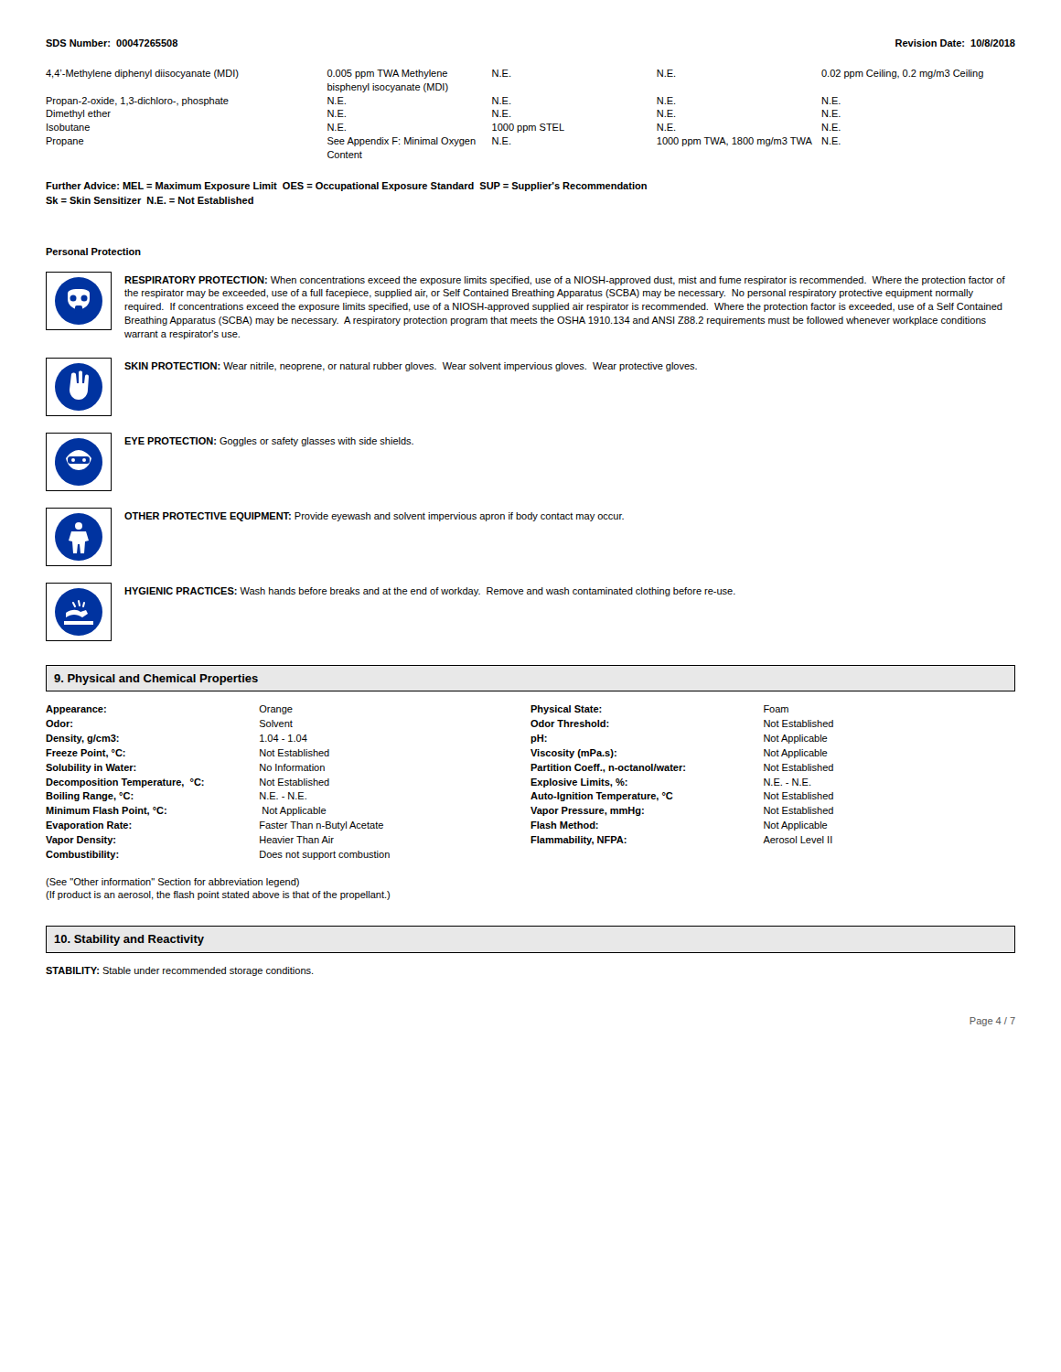SDS Number: 00047265508
Revision Date: 10/8/2018
| 4,4’-Methylene diphenyl diisocyanate (MDI) | 0.005 ppm TWA Methylene bisphenyl isocyanate (MDI) | N.E. | N.E. | 0.02 ppm Ceiling, 0.2 mg/m3 Ceiling |
| Propan-2-oxide, 1,3-dichloro-, phosphate | N.E. | N.E. | N.E. | N.E. |
| Dimethyl ether | N.E. | N.E. | N.E. | N.E. |
| Isobutane | N.E. | 1000 ppm STEL | N.E. | N.E. |
| Propane | See Appendix F: Minimal Oxygen Content | N.E. | 1000 ppm TWA, 1800 mg/m3 TWA | N.E. |
Further Advice: MEL = Maximum Exposure Limit OES = Occupational Exposure Standard SUP = Supplier's Recommendation
Sk = Skin Sensitizer N.E. = Not Established
Personal Protection
RESPIRATORY PROTECTION: When concentrations exceed the exposure limits specified, use of a NIOSH-approved dust, mist and fume respirator is recommended. Where the protection factor of the respirator may be exceeded, use of a full facepiece, supplied air, or Self Contained Breathing Apparatus (SCBA) may be necessary. No personal respiratory protective equipment normally required. If concentrations exceed the exposure limits specified, use of a NIOSH-approved supplied air respirator is recommended. Where the protection factor is exceeded, use of a Self Contained Breathing Apparatus (SCBA) may be necessary. A respiratory protection program that meets the OSHA 1910.134 and ANSI Z88.2 requirements must be followed whenever workplace conditions warrant a respirator's use.
SKIN PROTECTION: Wear nitrile, neoprene, or natural rubber gloves. Wear solvent impervious gloves. Wear protective gloves.
EYE PROTECTION: Goggles or safety glasses with side shields.
OTHER PROTECTIVE EQUIPMENT: Provide eyewash and solvent impervious apron if body contact may occur.
HYGIENIC PRACTICES: Wash hands before breaks and at the end of workday. Remove and wash contaminated clothing before re-use.
9. Physical and Chemical Properties
| Appearance: | Orange | Physical State: | Foam |
| Odor: | Solvent | Odor Threshold: | Not Established |
| Density, g/cm3: | 1.04 - 1.04 | pH: | Not Applicable |
| Freeze Point, °C: | Not Established | Viscosity (mPa.s): | Not Applicable |
| Solubility in Water: | No Information | Partition Coeff., n-octanol/water: | Not Established |
| Decomposition Temperature, °C: | Not Established | Explosive Limits, %: | N.E. - N.E. |
| Boiling Range, °C: | N.E. - N.E. | Auto-Ignition Temperature, °C | Not Established |
| Minimum Flash Point, °C: | Not Applicable | Vapor Pressure, mmHg: | Not Established |
| Evaporation Rate: | Faster Than n-Butyl Acetate | Flash Method: | Not Applicable |
| Vapor Density: | Heavier Than Air | Flammability, NFPA: | Aerosol Level II |
| Combustibility: | Does not support combustion | | |
(See "Other information" Section for abbreviation legend)
(If product is an aerosol, the flash point stated above is that of the propellant.)
10. Stability and Reactivity
STABILITY: Stable under recommended storage conditions.
Page 4 / 7